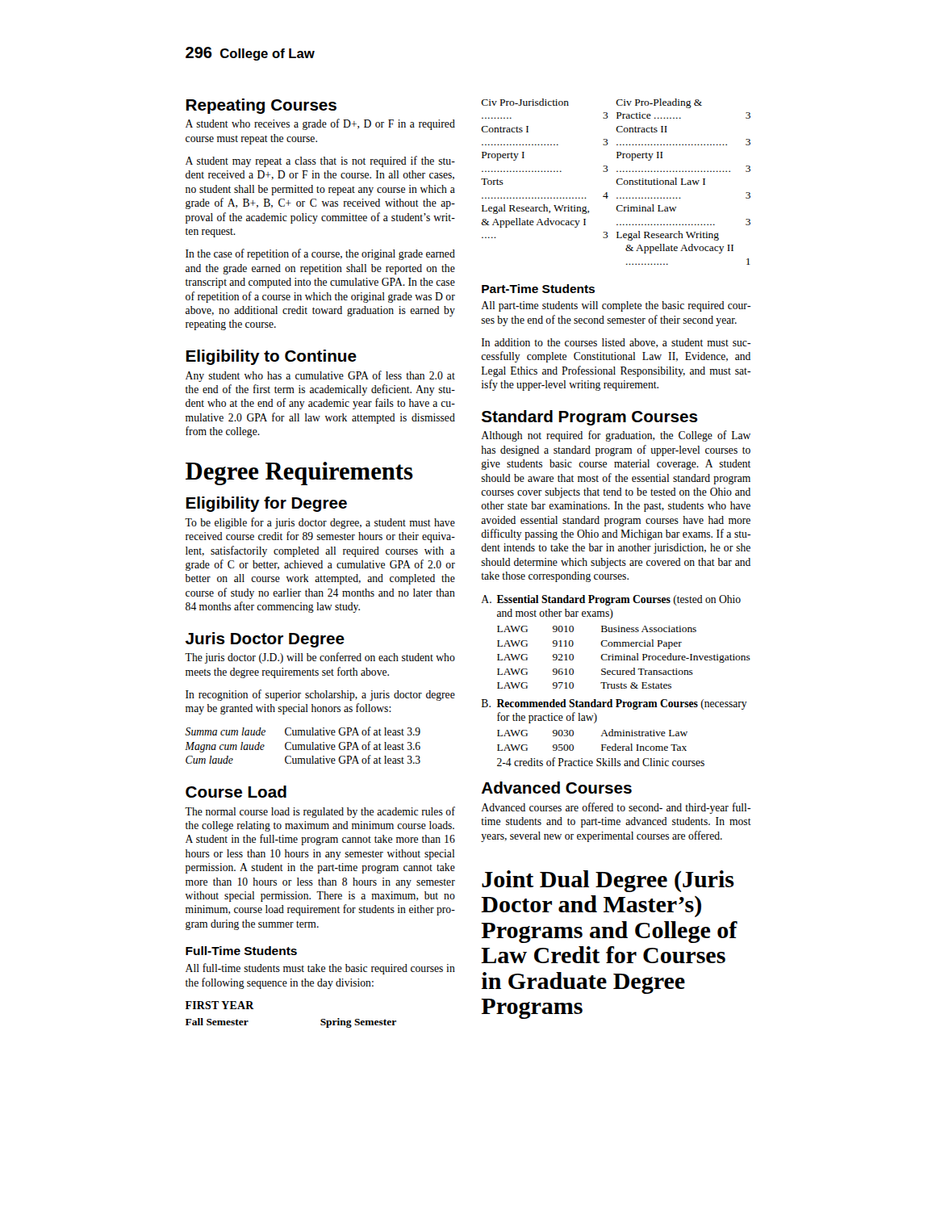296 College of Law
Repeating Courses
A student who receives a grade of D+, D or F in a required course must repeat the course.
A student may repeat a class that is not required if the student received a D+, D or F in the course. In all other cases, no student shall be permitted to repeat any course in which a grade of A, B+, B, C+ or C was received without the approval of the academic policy committee of a student’s written request.
In the case of repetition of a course, the original grade earned and the grade earned on repetition shall be reported on the transcript and computed into the cumulative GPA. In the case of repetition of a course in which the original grade was D or above, no additional credit toward graduation is earned by repeating the course.
Eligibility to Continue
Any student who has a cumulative GPA of less than 2.0 at the end of the first term is academically deficient. Any student who at the end of any academic year fails to have a cumulative 2.0 GPA for all law work attempted is dismissed from the college.
Degree Requirements
Eligibility for Degree
To be eligible for a juris doctor degree, a student must have received course credit for 89 semester hours or their equivalent, satisfactorily completed all required courses with a grade of C or better, achieved a cumulative GPA of 2.0 or better on all course work attempted, and completed the course of study no earlier than 24 months and no later than 84 months after commencing law study.
Juris Doctor Degree
The juris doctor (J.D.) will be conferred on each student who meets the degree requirements set forth above.
In recognition of superior scholarship, a juris doctor degree may be granted with special honors as follows:
Summa cum laude Cumulative GPA of at least 3.9
Magna cum laude Cumulative GPA of at least 3.6
Cum laude Cumulative GPA of at least 3.3
Course Load
The normal course load is regulated by the academic rules of the college relating to maximum and minimum course loads. A student in the full-time program cannot take more than 16 hours or less than 10 hours in any semester without special permission. A student in the part-time program cannot take more than 10 hours or less than 8 hours in any semester without special permission. There is a maximum, but no minimum, course load requirement for students in either program during the summer term.
Full-Time Students
All full-time students must take the basic required courses in the following sequence in the day division:
FIRST YEAR
| Fall Semester | Spring Semester |
| --- | --- |
| Civ Pro-Jurisdiction .......... 3 Contracts I ......................... 3 Property I .......................... 3 Torts .................................. 4 Legal Research, Writing, & Appellate Advocacy I ..... 3 | Civ Pro-Pleading & Practice ......... 3 Contracts II .................................... 3 Property II ..................................... 3 Constitutional Law I ..................... 3 Criminal Law ................................ 3 Legal Research Writing & Appellate Advocacy II .............. 1 |
Part-Time Students
All part-time students will complete the basic required courses by the end of the second semester of their second year.
In addition to the courses listed above, a student must successfully complete Constitutional Law II, Evidence, and Legal Ethics and Professional Responsibility, and must satisfy the upper-level writing requirement.
Standard Program Courses
Although not required for graduation, the College of Law has designed a standard program of upper-level courses to give students basic course material coverage. A student should be aware that most of the essential standard program courses cover subjects that tend to be tested on the Ohio and other state bar examinations. In the past, students who have avoided essential standard program courses have had more difficulty passing the Ohio and Michigan bar exams. If a student intends to take the bar in another jurisdiction, he or she should determine which subjects are covered on that bar and take those corresponding courses.
A.
Essential Standard Program Courses (tested on Ohio and most other bar exams)
| LAWG | 9010 | Business Associations |
| LAWG | 9110 | Commercial Paper |
| LAWG | 9210 | Criminal Procedure-Investigations |
| LAWG | 9610 | Secured Transactions |
| LAWG | 9710 | Trusts & Estates |
B.
Recommended Standard Program Courses (necessary for the practice of law)
| LAWG | 9030 | Administrative Law |
| LAWG | 9500 | Federal Income Tax |
2-4 credits of Practice Skills and Clinic courses
Advanced Courses
Advanced courses are offered to second- and third-year full-time students and to part-time advanced students. In most years, several new or experimental courses are offered.
Joint Dual Degree (Juris Doctor and Master’s) Programs and College of Law Credit for Courses in Graduate Degree Programs